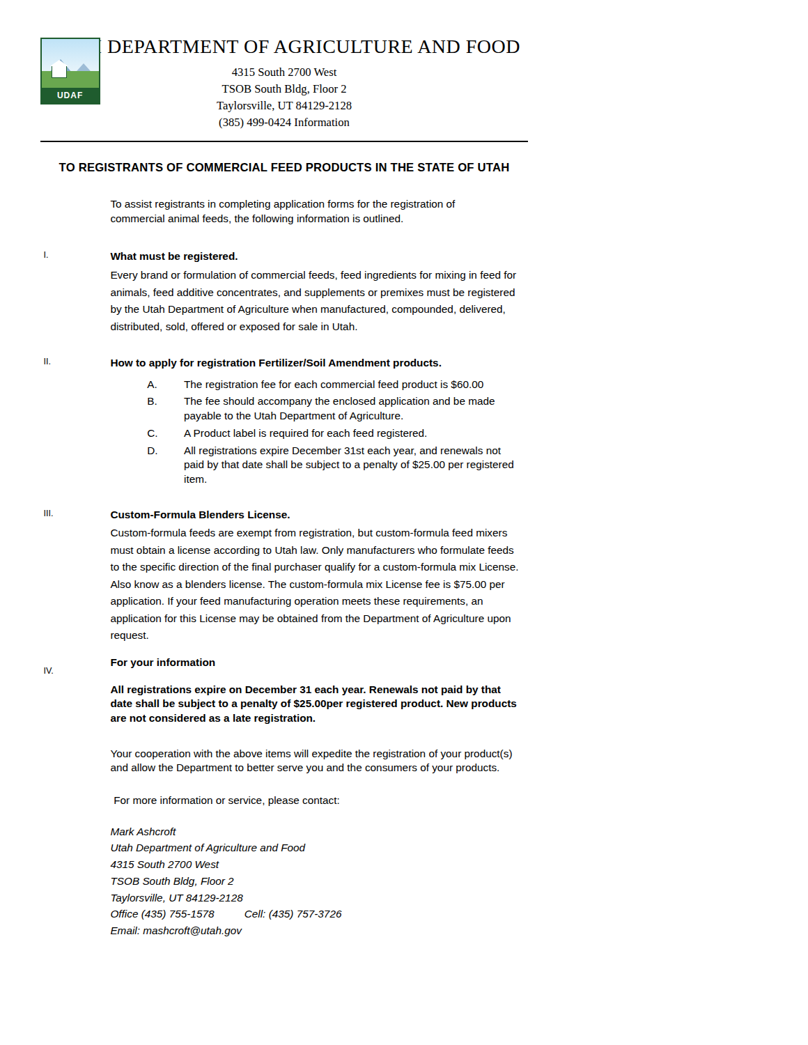UDAF
UTAH DEPARTMENT OF AGRICULTURE AND FOOD
4315 South 2700 West
TSOB South Bldg, Floor 2
Taylorsville, UT 84129-2128
(385) 499-0424 Information
TO REGISTRANTS OF COMMERCIAL FEED PRODUCTS IN THE STATE OF UTAH
To assist registrants in completing application forms for the registration of commercial animal feeds, the following information is outlined.
I.
What must be registered.
Every brand or formulation of commercial feeds, feed ingredients for mixing in feed for animals, feed additive concentrates, and supplements or premixes must be registered by the Utah Department of Agriculture when manufactured, compounded, delivered, distributed, sold, offered or exposed for sale in Utah.
II.
How to apply for registration Fertilizer/Soil Amendment products.
A. The registration fee for each commercial feed product is $60.00
B. The fee should accompany the enclosed application and be made payable to the Utah Department of Agriculture.
C. A Product label is required for each feed registered.
D. All registrations expire December 31st each year, and renewals not paid by that date shall be subject to a penalty of $25.00 per registered item.
III.
Custom-Formula Blenders License.
Custom-formula feeds are exempt from registration, but custom-formula feed mixers must obtain a license according to Utah law. Only manufacturers who formulate feeds to the specific direction of the final purchaser qualify for a custom-formula mix License. Also know as a blenders license. The custom-formula mix License fee is $75.00 per application. If your feed manufacturing operation meets these requirements, an application for this License may be obtained from the Department of Agriculture upon request.
IV.
For your information
All registrations expire on December 31 each year. Renewals not paid by that date shall be subject to a penalty of $25.00per registered product. New products are not considered as a late registration.
Your cooperation with the above items will expedite the registration of your product(s) and allow the Department to better serve you and the consumers of your products.
For more information or service, please contact:
Mark Ashcroft
Utah Department of Agriculture and Food
4315 South 2700 West
TSOB South Bldg, Floor 2
Taylorsville, UT 84129-2128
Office (435) 755-1578 Cell: (435) 757-3726
Email: mashcroft@utah.gov